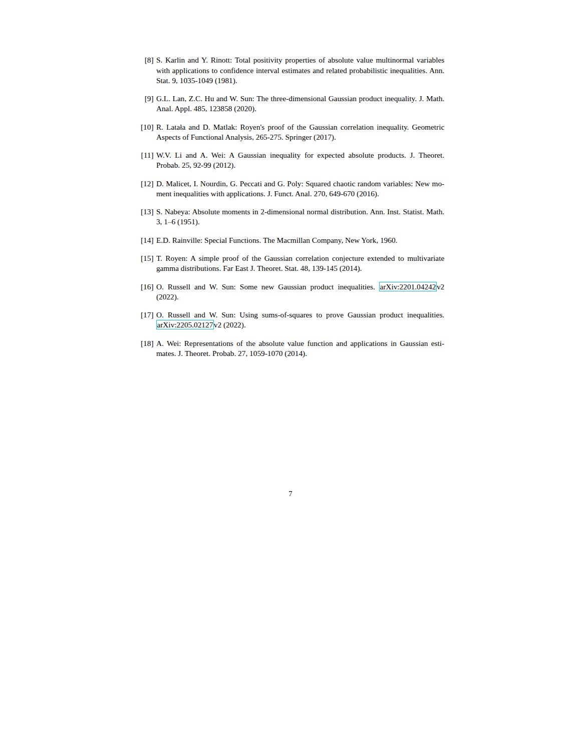[8] S. Karlin and Y. Rinott: Total positivity properties of absolute value multinormal variables with applications to confidence interval estimates and related probabilistic inequalities. Ann. Stat. 9, 1035-1049 (1981).
[9] G.L. Lan, Z.C. Hu and W. Sun: The three-dimensional Gaussian product inequality. J. Math. Anal. Appl. 485, 123858 (2020).
[10] R. Latała and D. Matlak: Royen's proof of the Gaussian correlation inequality. Geometric Aspects of Functional Analysis, 265-275. Springer (2017).
[11] W.V. Li and A. Wei: A Gaussian inequality for expected absolute products. J. Theoret. Probab. 25, 92-99 (2012).
[12] D. Malicet, I. Nourdin, G. Peccati and G. Poly: Squared chaotic random variables: New moment inequalities with applications. J. Funct. Anal. 270, 649-670 (2016).
[13] S. Nabeya: Absolute moments in 2-dimensional normal distribution. Ann. Inst. Statist. Math. 3, 1–6 (1951).
[14] E.D. Rainville: Special Functions. The Macmillan Company, New York, 1960.
[15] T. Royen: A simple proof of the Gaussian correlation conjecture extended to multivariate gamma distributions. Far East J. Theoret. Stat. 48, 139-145 (2014).
[16] O. Russell and W. Sun: Some new Gaussian product inequalities. arXiv:2201.04242v2 (2022).
[17] O. Russell and W. Sun: Using sums-of-squares to prove Gaussian product inequalities. arXiv:2205.02127v2 (2022).
[18] A. Wei: Representations of the absolute value function and applications in Gaussian estimates. J. Theoret. Probab. 27, 1059-1070 (2014).
7